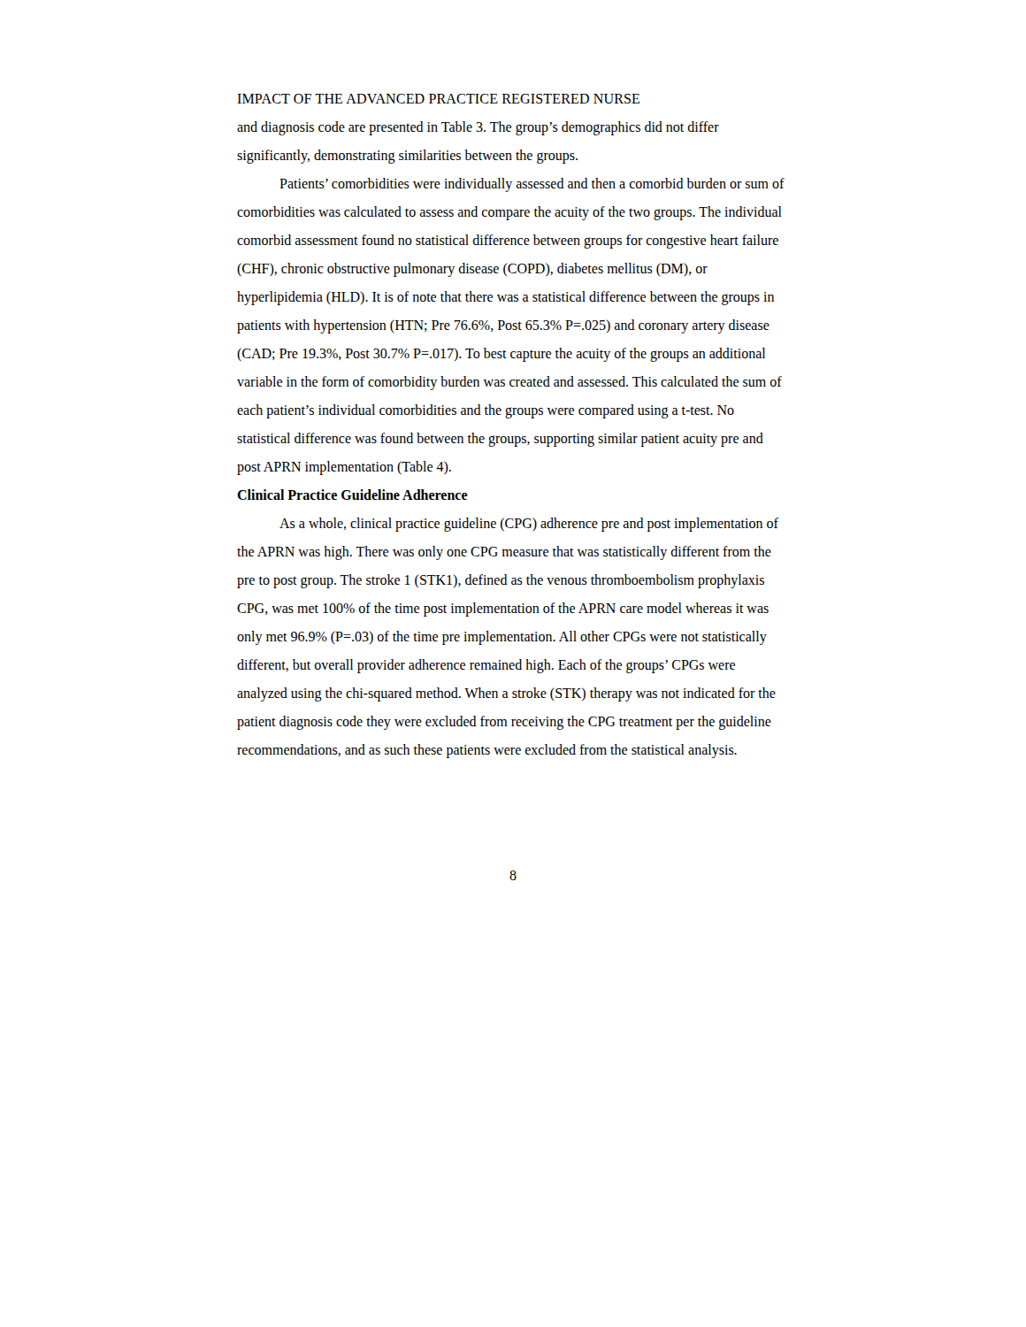IMPACT OF THE ADVANCED PRACTICE REGISTERED NURSE
and diagnosis code are presented in Table 3. The group’s demographics did not differ significantly, demonstrating similarities between the groups.
Patients’ comorbidities were individually assessed and then a comorbid burden or sum of comorbidities was calculated to assess and compare the acuity of the two groups. The individual comorbid assessment found no statistical difference between groups for congestive heart failure (CHF), chronic obstructive pulmonary disease (COPD), diabetes mellitus (DM), or hyperlipidemia (HLD). It is of note that there was a statistical difference between the groups in patients with hypertension (HTN; Pre 76.6%, Post 65.3% P=.025) and coronary artery disease (CAD; Pre 19.3%, Post 30.7% P=.017). To best capture the acuity of the groups an additional variable in the form of comorbidity burden was created and assessed. This calculated the sum of each patient’s individual comorbidities and the groups were compared using a t-test. No statistical difference was found between the groups, supporting similar patient acuity pre and post APRN implementation (Table 4).
Clinical Practice Guideline Adherence
As a whole, clinical practice guideline (CPG) adherence pre and post implementation of the APRN was high. There was only one CPG measure that was statistically different from the pre to post group. The stroke 1 (STK1), defined as the venous thromboembolism prophylaxis CPG, was met 100% of the time post implementation of the APRN care model whereas it was only met 96.9% (P=.03) of the time pre implementation. All other CPGs were not statistically different, but overall provider adherence remained high. Each of the groups’ CPGs were analyzed using the chi-squared method. When a stroke (STK) therapy was not indicated for the patient diagnosis code they were excluded from receiving the CPG treatment per the guideline recommendations, and as such these patients were excluded from the statistical analysis.
8